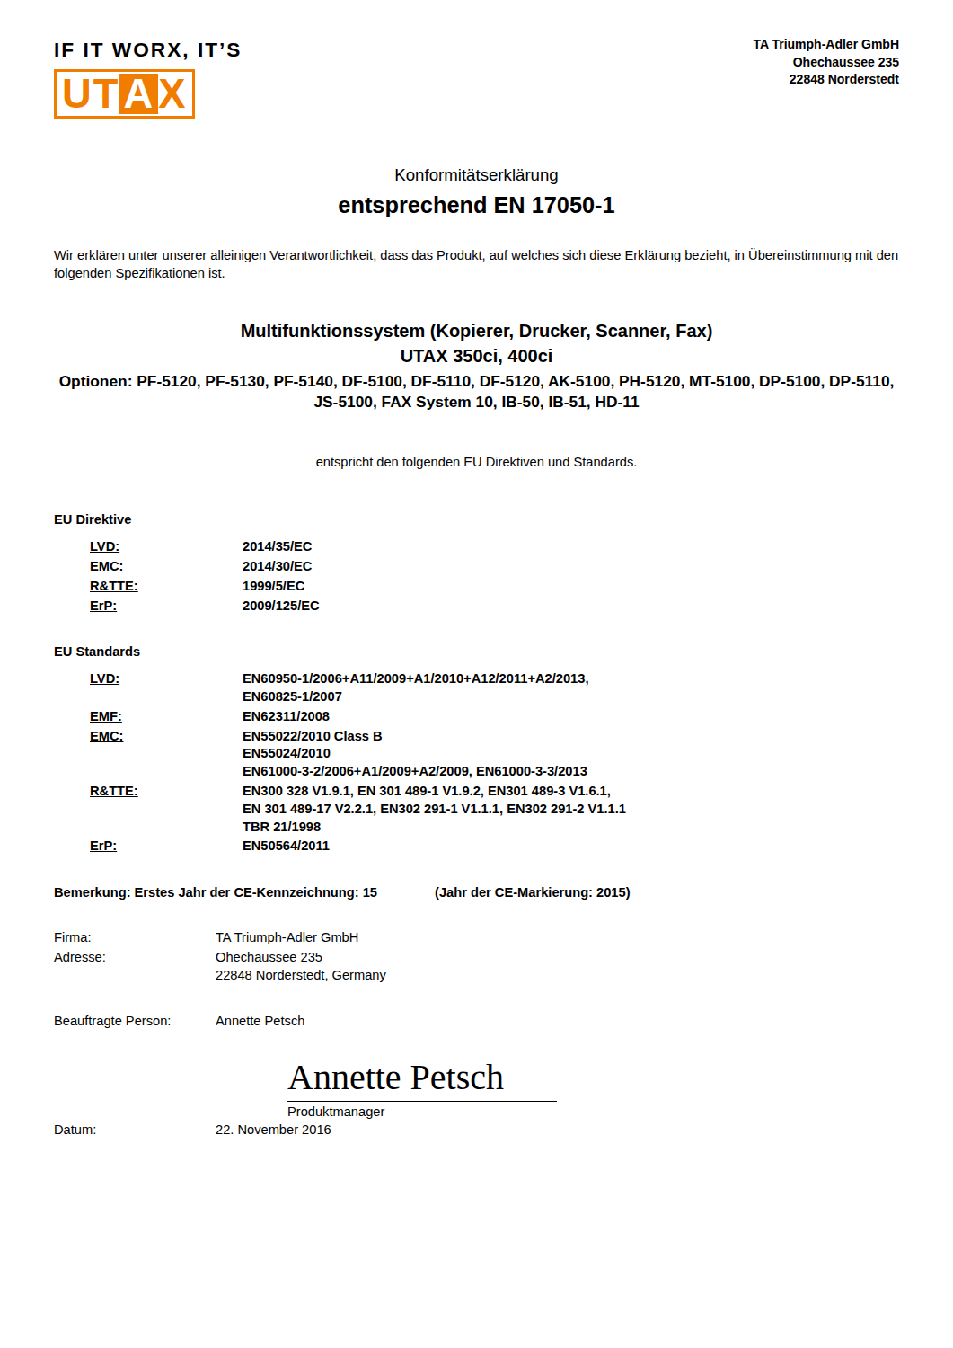IF IT WORX, IT’S
UT AX
TA Triumph-Adler GmbH
Ohechaussee 235
22848 Norderstedt
Konformitätserklärung entsprechend EN 17050-1
Wir erklären unter unserer alleinigen Verantwortlichkeit, dass das Produkt, auf welches sich diese Erklärung bezieht, in Übereinstimmung mit den folgenden Spezifikationen ist.
Multifunktionssystem (Kopierer, Drucker, Scanner, Fax) UTAX 350ci, 400ci
Optionen: PF-5120, PF-5130, PF-5140, DF-5100, DF-5110, DF-5120, AK-5100, PH-5120, MT-5100, DP-5100, DP-5110, JS-5100, FAX System 10, IB-50, IB-51, HD-11
entspricht den folgenden EU Direktiven und Standards.
EU Direktive
| LVD: | 2014/35/EC |
| EMC: | 2014/30/EC |
| R&TTE: | 1999/5/EC |
| ErP: | 2009/125/EC |
EU Standards
| LVD: | EN60950-1/2006+A11/2009+A1/2010+A12/2011+A2/2013, EN60825-1/2007 |
| EMF: | EN62311/2008 |
| EMC: | EN55022/2010 Class B EN55024/2010 EN61000-3-2/2006+A1/2009+A2/2009, EN61000-3-3/2013 |
| R&TTE: | EN300 328 V1.9.1, EN 301 489-1 V1.9.2, EN301 489-3 V1.6.1, EN 301 489-17 V2.2.1, EN302 291-1 V1.1.1, EN302 291-2 V1.1.1 TBR 21/1998 |
| ErP: | EN50564/2011 |
Bemerkung: Erstes Jahr der CE-Kennzeichnung: 15 (Jahr der CE-Markierung: 2015)
| Firma: | TA Triumph-Adler GmbH |
| Adresse: | Ohechaussee 235 22848 Norderstedt, Germany |
| Beauftragte Person: | Annette Petsch |
Annette Petsch
Produktmanager
Datum:
22. November 2016